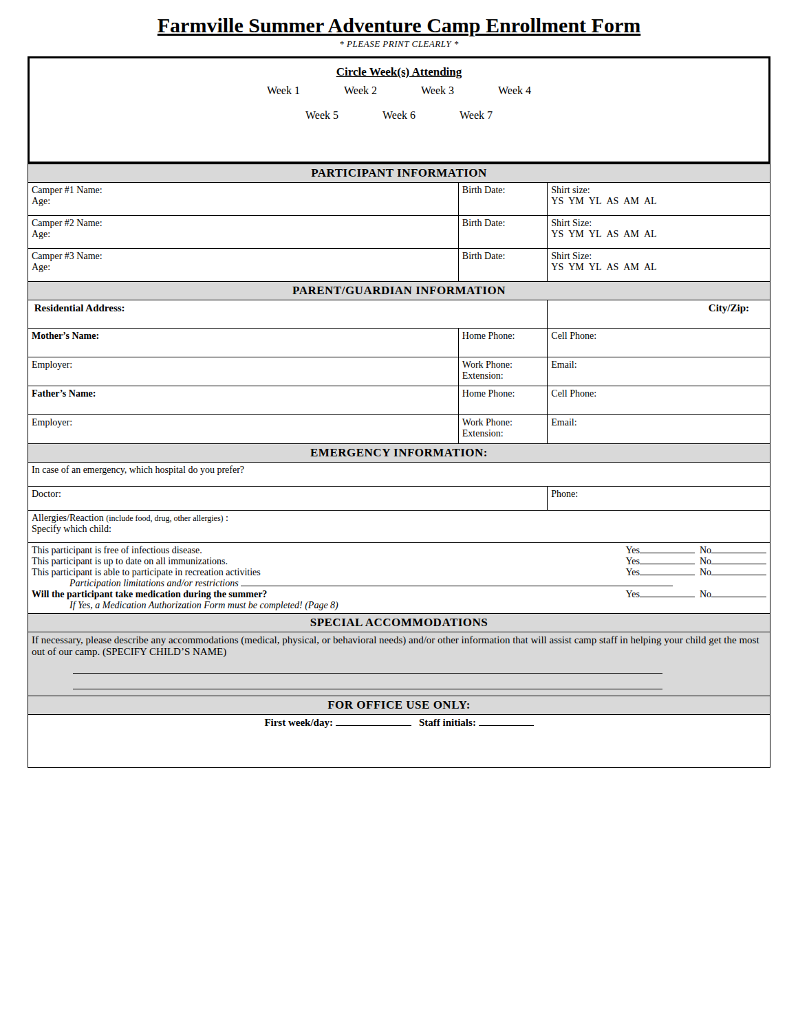Farmville Summer Adventure Camp Enrollment Form
* PLEASE PRINT CLEARLY *
Circle Week(s) Attending
Week 1 Week 2 Week 3 Week 4
Week 5 Week 6 Week 7
| PARTICIPANT INFORMATION |
| Camper #1 Name: Age: | Birth Date: | Shirt size: YS YM YL AS AM AL |
| Camper #2 Name: Age: | Birth Date: | Shirt Size: YS YM YL AS AM AL |
| Camper #3 Name: Age: | Birth Date: | Shirt Size: YS YM YL AS AM AL |
| PARENT/GUARDIAN INFORMATION |
| Residential Address: | City/Zip: |
| Mother’s Name: | Home Phone: | Cell Phone: |
| Employer: | Work Phone: Extension: | Email: |
| Father’s Name: | Home Phone: | Cell Phone: |
| Employer: | Work Phone: Extension: | Email: |
| EMERGENCY INFORMATION: |
| In case of an emergency, which hospital do you prefer? |
| Doctor: | Phone: |
| Allergies/Reaction (include food, drug, other allergies) : Specify which child: |
| This participant is free of infectious disease. Yes No This participant is up to date on all immunizations. Yes No This participant is able to participate in recreation activities Yes No Participation limitations and/or restrictions Will the participant take medication during the summer? Yes No If Yes, a Medication Authorization Form must be completed! (Page 8) |
| SPECIAL ACCOMMODATIONS |
| If necessary, please describe any accommodations (medical, physical, or behavioral needs) and/or other information that will assist camp staff in helping your child get the most out of our camp. (SPECIFY CHILD’S NAME) |
| FOR OFFICE USE ONLY: |
| First week/day: Staff initials: |